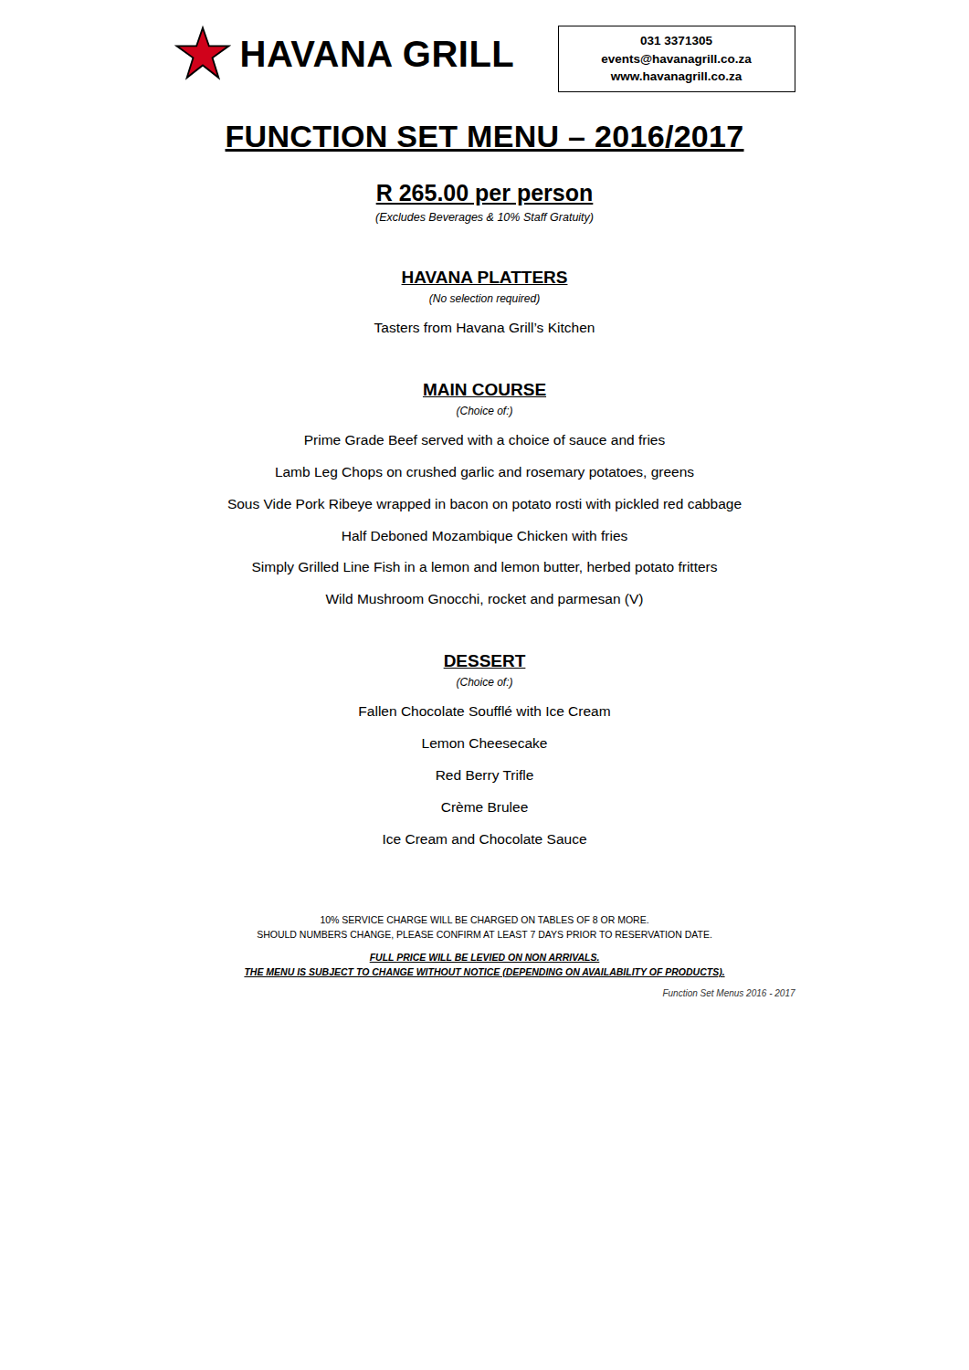HAVANA GRILL
031 3371305
events@havanagrill.co.za
www.havanagrill.co.za
FUNCTION SET MENU – 2016/2017
R 265.00 per person
(Excludes Beverages & 10% Staff Gratuity)
HAVANA PLATTERS
(No selection required)
Tasters from Havana Grill’s Kitchen
MAIN COURSE
(Choice of:)
Prime Grade Beef served with a choice of sauce and fries
Lamb Leg Chops on crushed garlic and rosemary potatoes, greens
Sous Vide Pork Ribeye wrapped in bacon on potato rosti with pickled red cabbage
Half Deboned Mozambique Chicken with fries
Simply Grilled Line Fish in a lemon and lemon butter, herbed potato fritters
Wild Mushroom Gnocchi, rocket and parmesan (V)
DESSERT
(Choice of:)
Fallen Chocolate Soufflé with Ice Cream
Lemon Cheesecake
Red Berry Trifle
Crème Brulee
Ice Cream and Chocolate Sauce
10% SERVICE CHARGE WILL BE CHARGED ON TABLES OF 8 OR MORE.
SHOULD NUMBERS CHANGE, PLEASE CONFIRM AT LEAST 7 DAYS PRIOR TO RESERVATION DATE.
FULL PRICE WILL BE LEVIED ON NON ARRIVALS.
THE MENU IS SUBJECT TO CHANGE WITHOUT NOTICE (DEPENDING ON AVAILABILITY OF PRODUCTS).
Function Set Menus 2016 - 2017